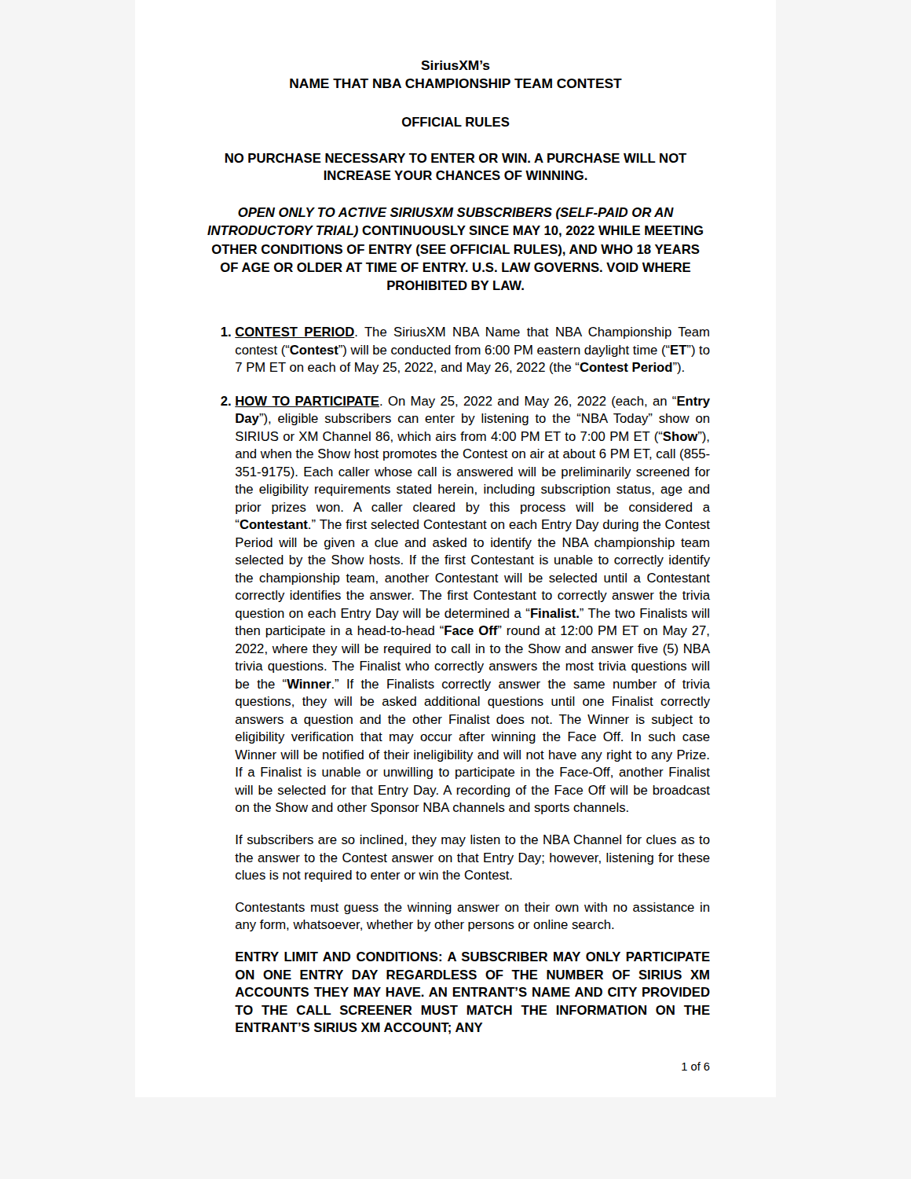SiriusXM’s
NAME THAT NBA CHAMPIONSHIP TEAM CONTEST
OFFICIAL RULES
NO PURCHASE NECESSARY TO ENTER OR WIN. A PURCHASE WILL NOT INCREASE YOUR CHANCES OF WINNING.
OPEN ONLY TO ACTIVE SIRIUSXM SUBSCRIBERS (SELF-PAID OR AN INTRODUCTORY TRIAL) CONTINUOUSLY SINCE MAY 10, 2022 WHILE MEETING OTHER CONDITIONS OF ENTRY (SEE OFFICIAL RULES), AND WHO 18 YEARS OF AGE OR OLDER AT TIME OF ENTRY. U.S. LAW GOVERNS. VOID WHERE PROHIBITED BY LAW.
CONTEST PERIOD. The SiriusXM NBA Name that NBA Championship Team contest (“Contest”) will be conducted from 6:00 PM eastern daylight time (“ET”) to 7 PM ET on each of May 25, 2022, and May 26, 2022 (the “Contest Period”).
HOW TO PARTICIPATE. On May 25, 2022 and May 26, 2022 (each, an “Entry Day”), eligible subscribers can enter by listening to the “NBA Today” show on SIRIUS or XM Channel 86, which airs from 4:00 PM ET to 7:00 PM ET (“Show”), and when the Show host promotes the Contest on air at about 6 PM ET, call (855-351-9175). Each caller whose call is answered will be preliminarily screened for the eligibility requirements stated herein, including subscription status, age and prior prizes won. A caller cleared by this process will be considered a “Contestant.” The first selected Contestant on each Entry Day during the Contest Period will be given a clue and asked to identify the NBA championship team selected by the Show hosts. If the first Contestant is unable to correctly identify the championship team, another Contestant will be selected until a Contestant correctly identifies the answer. The first Contestant to correctly answer the trivia question on each Entry Day will be determined a “Finalist.” The two Finalists will then participate in a head-to-head “Face Off” round at 12:00 PM ET on May 27, 2022, where they will be required to call in to the Show and answer five (5) NBA trivia questions. The Finalist who correctly answers the most trivia questions will be the “Winner.” If the Finalists correctly answer the same number of trivia questions, they will be asked additional questions until one Finalist correctly answers a question and the other Finalist does not. The Winner is subject to eligibility verification that may occur after winning the Face Off. In such case Winner will be notified of their ineligibility and will not have any right to any Prize. If a Finalist is unable or unwilling to participate in the Face-Off, another Finalist will be selected for that Entry Day. A recording of the Face Off will be broadcast on the Show and other Sponsor NBA channels and sports channels.
If subscribers are so inclined, they may listen to the NBA Channel for clues as to the answer to the Contest answer on that Entry Day; however, listening for these clues is not required to enter or win the Contest.
Contestants must guess the winning answer on their own with no assistance in any form, whatsoever, whether by other persons or online search.
ENTRY LIMIT AND CONDITIONS: A SUBSCRIBER MAY ONLY PARTICIPATE ON ONE ENTRY DAY REGARDLESS OF THE NUMBER OF SIRIUS XM ACCOUNTS THEY MAY HAVE. AN ENTRANT’S NAME AND CITY PROVIDED TO THE CALL SCREENER MUST MATCH THE INFORMATION ON THE ENTRANT’S SIRIUS XM ACCOUNT; ANY
1 of 6